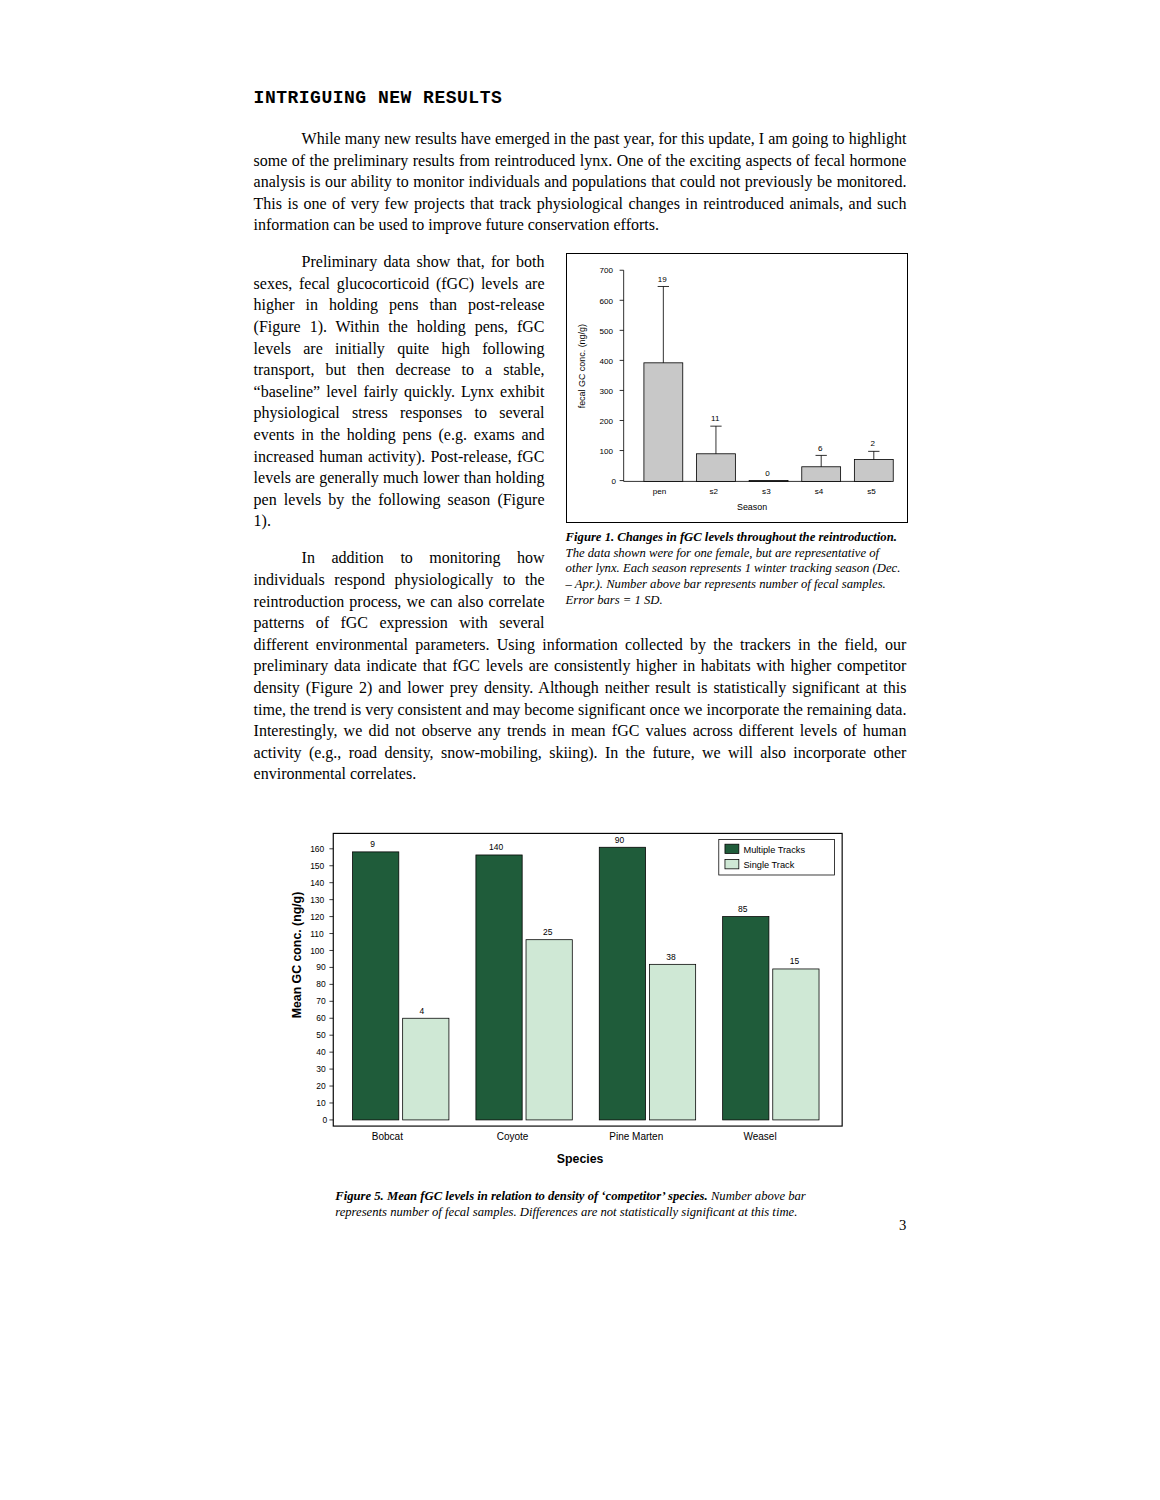INTRIGUING NEW RESULTS
While many new results have emerged in the past year, for this update, I am going to highlight some of the preliminary results from reintroduced lynx. One of the exciting aspects of fecal hormone analysis is our ability to monitor individuals and populations that could not previously be monitored. This is one of very few projects that track physiological changes in reintroduced animals, and such information can be used to improve future conservation efforts.
Figure 1. Changes in fGC levels throughout the reintroduction. The data shown were for one female, but are representative of other lynx. Each season represents 1 winter tracking season (Dec. – Apr.). Number above bar represents number of fecal samples. Error bars = 1 SD.
Preliminary data show that, for both sexes, fecal glucocorticoid (fGC) levels are higher in holding pens than post-release (Figure 1). Within the holding pens, fGC levels are initially quite high following transport, but then decrease to a stable, “baseline” level fairly quickly. Lynx exhibit physiological stress responses to several events in the holding pens (e.g. exams and increased human activity). Post-release, fGC levels are generally much lower than holding pen levels by the following season (Figure 1).
In addition to monitoring how individuals respond physiologically to the reintroduction process, we can also correlate patterns of fGC expression with several different environmental parameters. Using information collected by the trackers in the field, our preliminary data indicate that fGC levels are consistently higher in habitats with higher competitor density (Figure 2) and lower prey density. Although neither result is statistically significant at this time, the trend is very consistent and may become significant once we incorporate the remaining data. Interestingly, we did not observe any trends in mean fGC values across different levels of human activity (e.g., road density, snow-mobiling, skiing). In the future, we will also incorporate other environmental correlates.
Figure 5. Mean fGC levels in relation to density of ‘competitor’ species. Number above bar represents number of fecal samples. Differences are not statistically significant at this time.
3